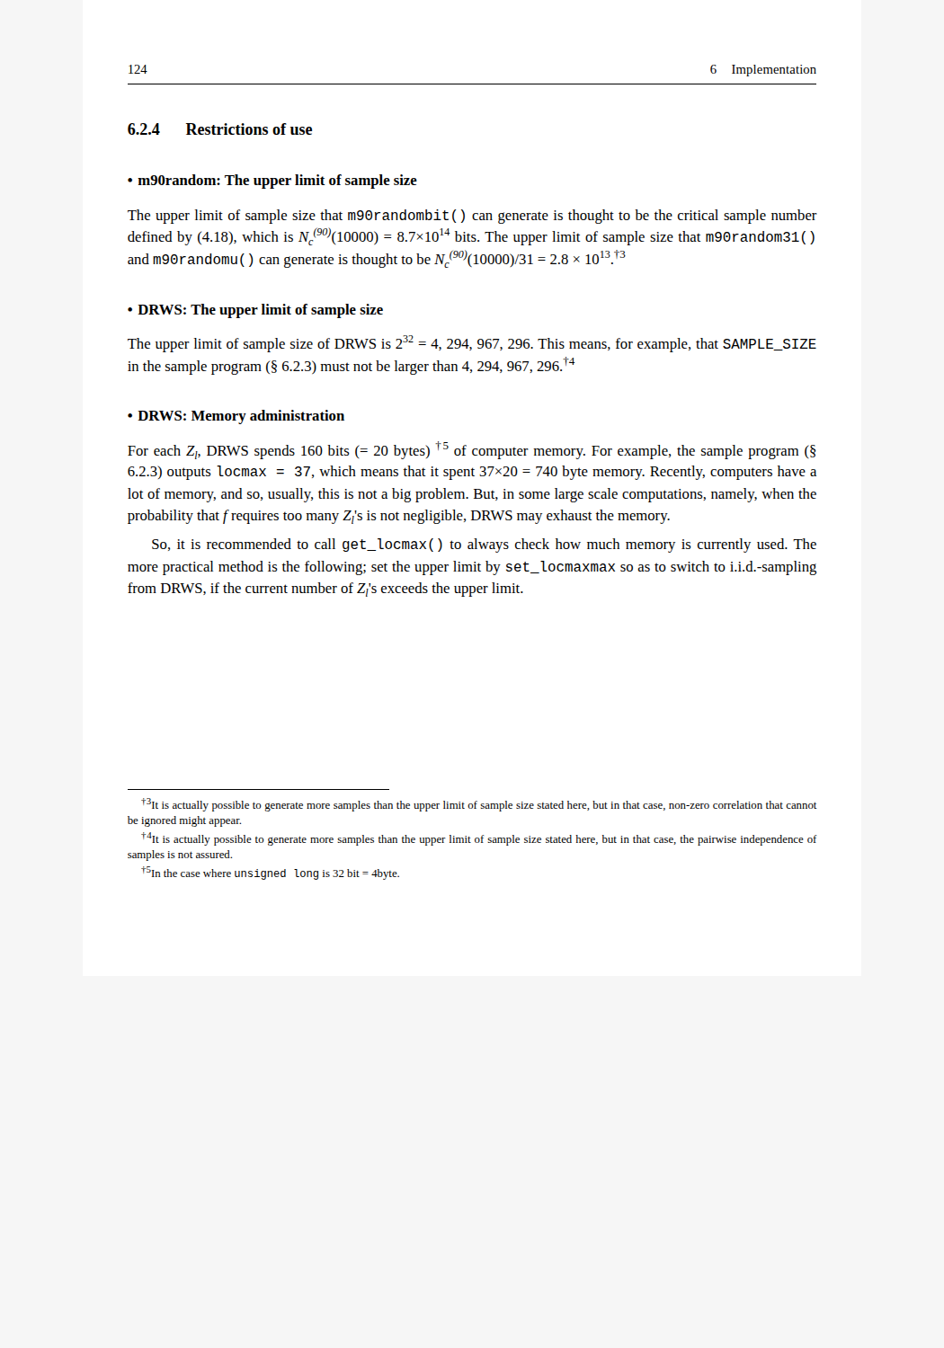124 6 Implementation
6.2.4 Restrictions of use
•m90random: The upper limit of sample size
The upper limit of sample size that m90randombit() can generate is thought to be the critical sample number defined by (4.18), which is Nc(90)(10000) = 8.7×1014 bits. The upper limit of sample size that m90random31() and m90randomu() can generate is thought to be Nc(90)(10000)/31 = 2.8 × 1013.†3
•DRWS: The upper limit of sample size
The upper limit of sample size of DRWS is 232 = 4, 294, 967, 296. This means, for example, that SAMPLE_SIZE in the sample program (§ 6.2.3) must not be larger than 4, 294, 967, 296.†4
•DRWS: Memory administration
For each Zl, DRWS spends 160 bits (= 20 bytes) †5 of computer memory. For example, the sample program (§ 6.2.3) outputs locmax = 37, which means that it spent 37×20 = 740 byte memory. Recently, computers have a lot of memory, and so, usually, this is not a big problem. But, in some large scale computations, namely, when the probability that f requires too many Zl's is not negligible, DRWS may exhaust the memory.
So, it is recommended to call get_locmax() to always check how much memory is currently used. The more practical method is the following; set the upper limit by set_locmaxmax so as to switch to i.i.d.-sampling from DRWS, if the current number of Zl's exceeds the upper limit.
†3It is actually possible to generate more samples than the upper limit of sample size stated here, but in that case, non-zero correlation that cannot be ignored might appear.
†4It is actually possible to generate more samples than the upper limit of sample size stated here, but in that case, the pairwise independence of samples is not assured.
†5In the case where unsigned long is 32 bit = 4byte.